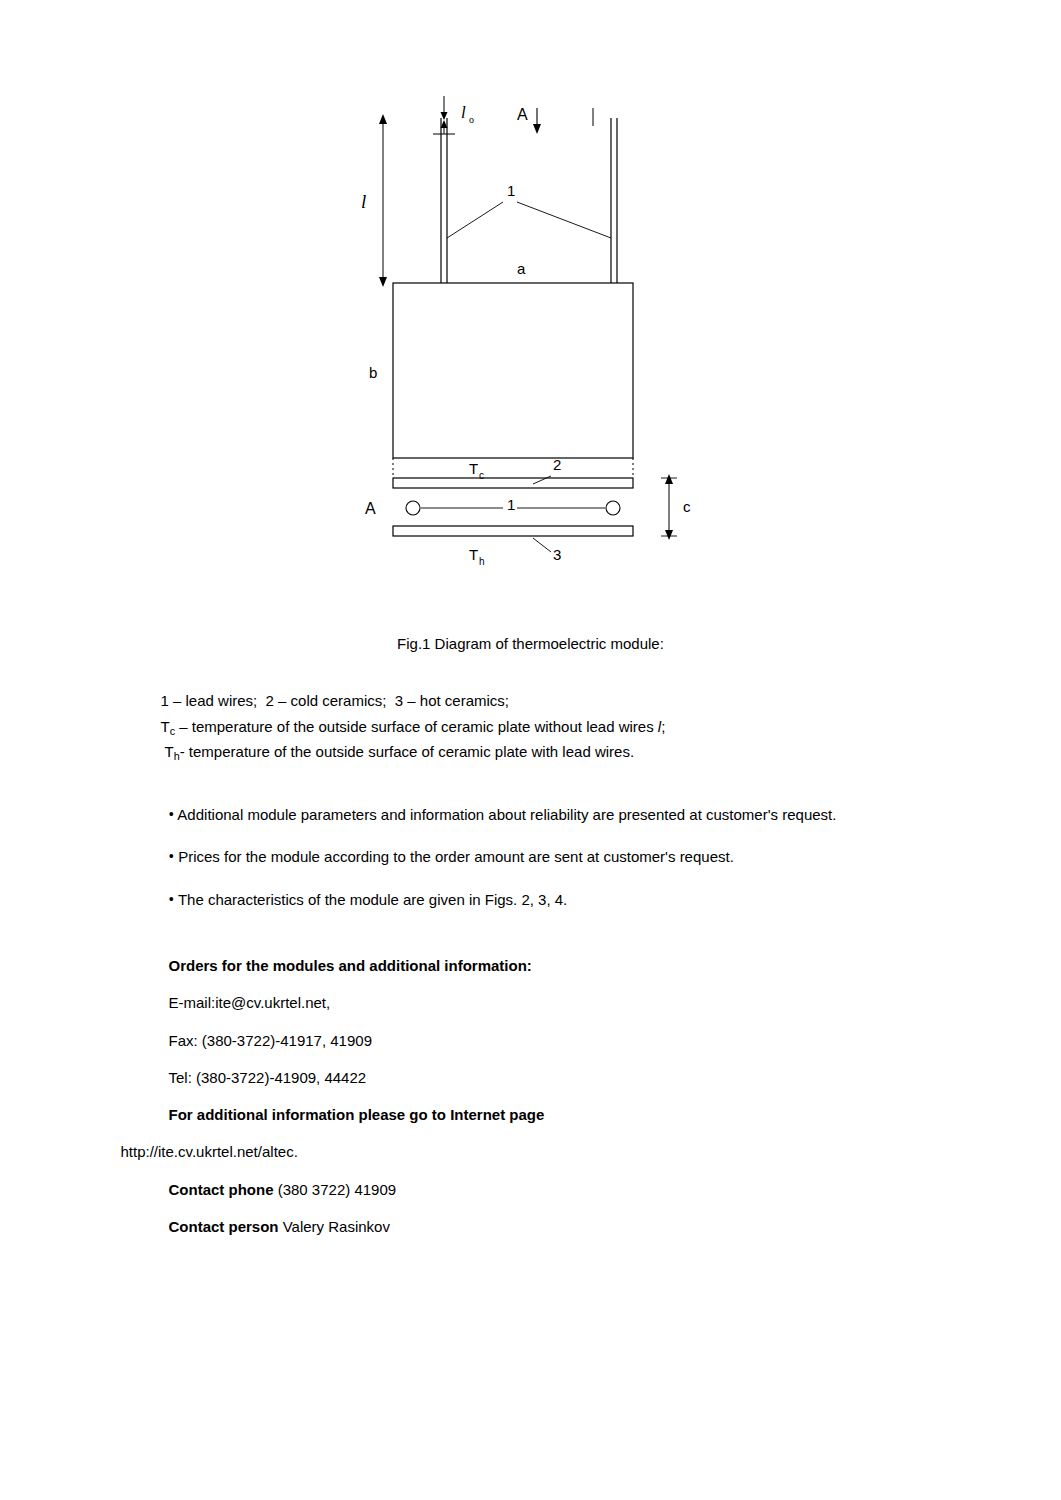l o A l 1 a b T c 2 A 1 T h 3 c
Fig.1 Diagram of thermoelectric module:
1 – lead wires; 2 – cold ceramics; 3 – hot ceramics;
Tc – temperature of the outside surface of ceramic plate without lead wires l;
Th- temperature of the outside surface of ceramic plate with lead wires.
• Additional module parameters and information about reliability are presented at customer's request.
• Prices for the module according to the order amount are sent at customer's request.
• The characteristics of the module are given in Figs. 2, 3, 4.
Orders for the modules and additional information:
E-mail:ite@cv.ukrtel.net,
Fax: (380-3722)-41917, 41909
Tel: (380-3722)-41909, 44422
For additional information please go to Internet page
http://ite.cv.ukrtel.net/altec.
Contact phone (380 3722) 41909
Contact person Valery Rasinkov